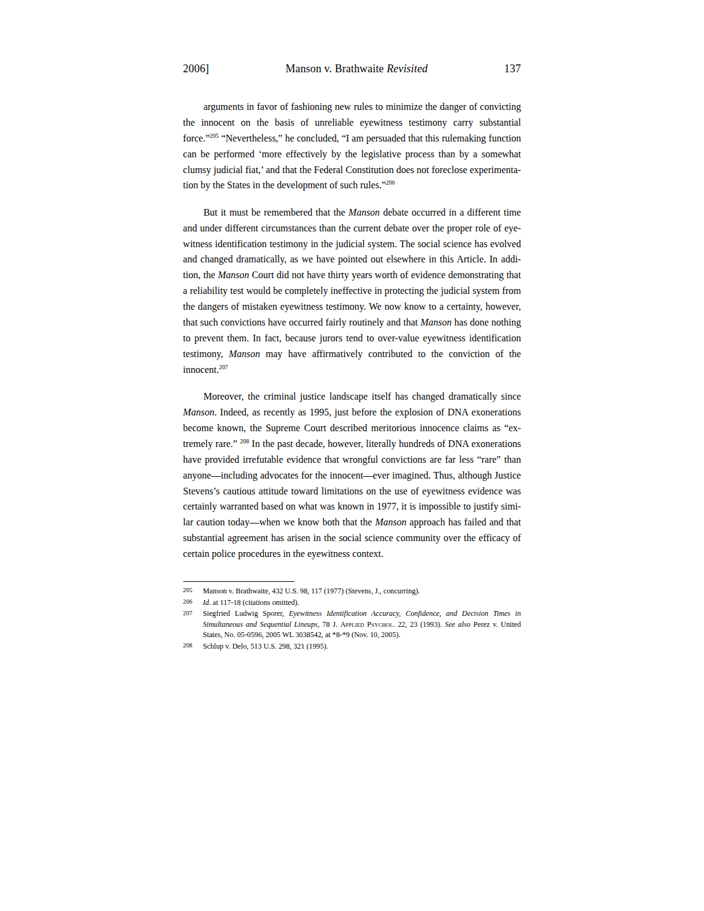2006] Manson v. Brathwaite Revisited 137
arguments in favor of fashioning new rules to minimize the danger of convicting the innocent on the basis of unreliable eyewitness testimony carry substantial force.”205 “Nevertheless,” he concluded, “I am persuaded that this rulemaking function can be performed ‘more effectively by the legislative process than by a somewhat clumsy judicial fiat,’ and that the Federal Constitution does not foreclose experimentation by the States in the development of such rules.”206
But it must be remembered that the Manson debate occurred in a different time and under different circumstances than the current debate over the proper role of eyewitness identification testimony in the judicial system. The social science has evolved and changed dramatically, as we have pointed out elsewhere in this Article. In addition, the Manson Court did not have thirty years worth of evidence demonstrating that a reliability test would be completely ineffective in protecting the judicial system from the dangers of mistaken eyewitness testimony. We now know to a certainty, however, that such convictions have occurred fairly routinely and that Manson has done nothing to prevent them. In fact, because jurors tend to over-value eyewitness identification testimony, Manson may have affirmatively contributed to the conviction of the innocent.207
Moreover, the criminal justice landscape itself has changed dramatically since Manson. Indeed, as recently as 1995, just before the explosion of DNA exonerations become known, the Supreme Court described meritorious innocence claims as “extremely rare.” 208 In the past decade, however, literally hundreds of DNA exonerations have provided irrefutable evidence that wrongful convictions are far less “rare” than anyone—including advocates for the innocent—ever imagined. Thus, although Justice Stevens’s cautious attitude toward limitations on the use of eyewitness evidence was certainly warranted based on what was known in 1977, it is impossible to justify similar caution today—when we know both that the Manson approach has failed and that substantial agreement has arisen in the social science community over the efficacy of certain police procedures in the eyewitness context.
205
Manson v. Brathwaite, 432 U.S. 98, 117 (1977) (Stevens, J., concurring).
206
Id. at 117-18 (citations omitted).
207
Siegfried Ludwig Sporer, Eyewitness Identification Accuracy, Confidence, and Decision Times in Simultaneous and Sequential Lineups, 78 J. Applied Psychol. 22, 23 (1993). See also Perez v. United States, No. 05-0596, 2005 WL 3038542, at *8-*9 (Nov. 10, 2005).
208
Schlup v. Delo, 513 U.S. 298, 321 (1995).